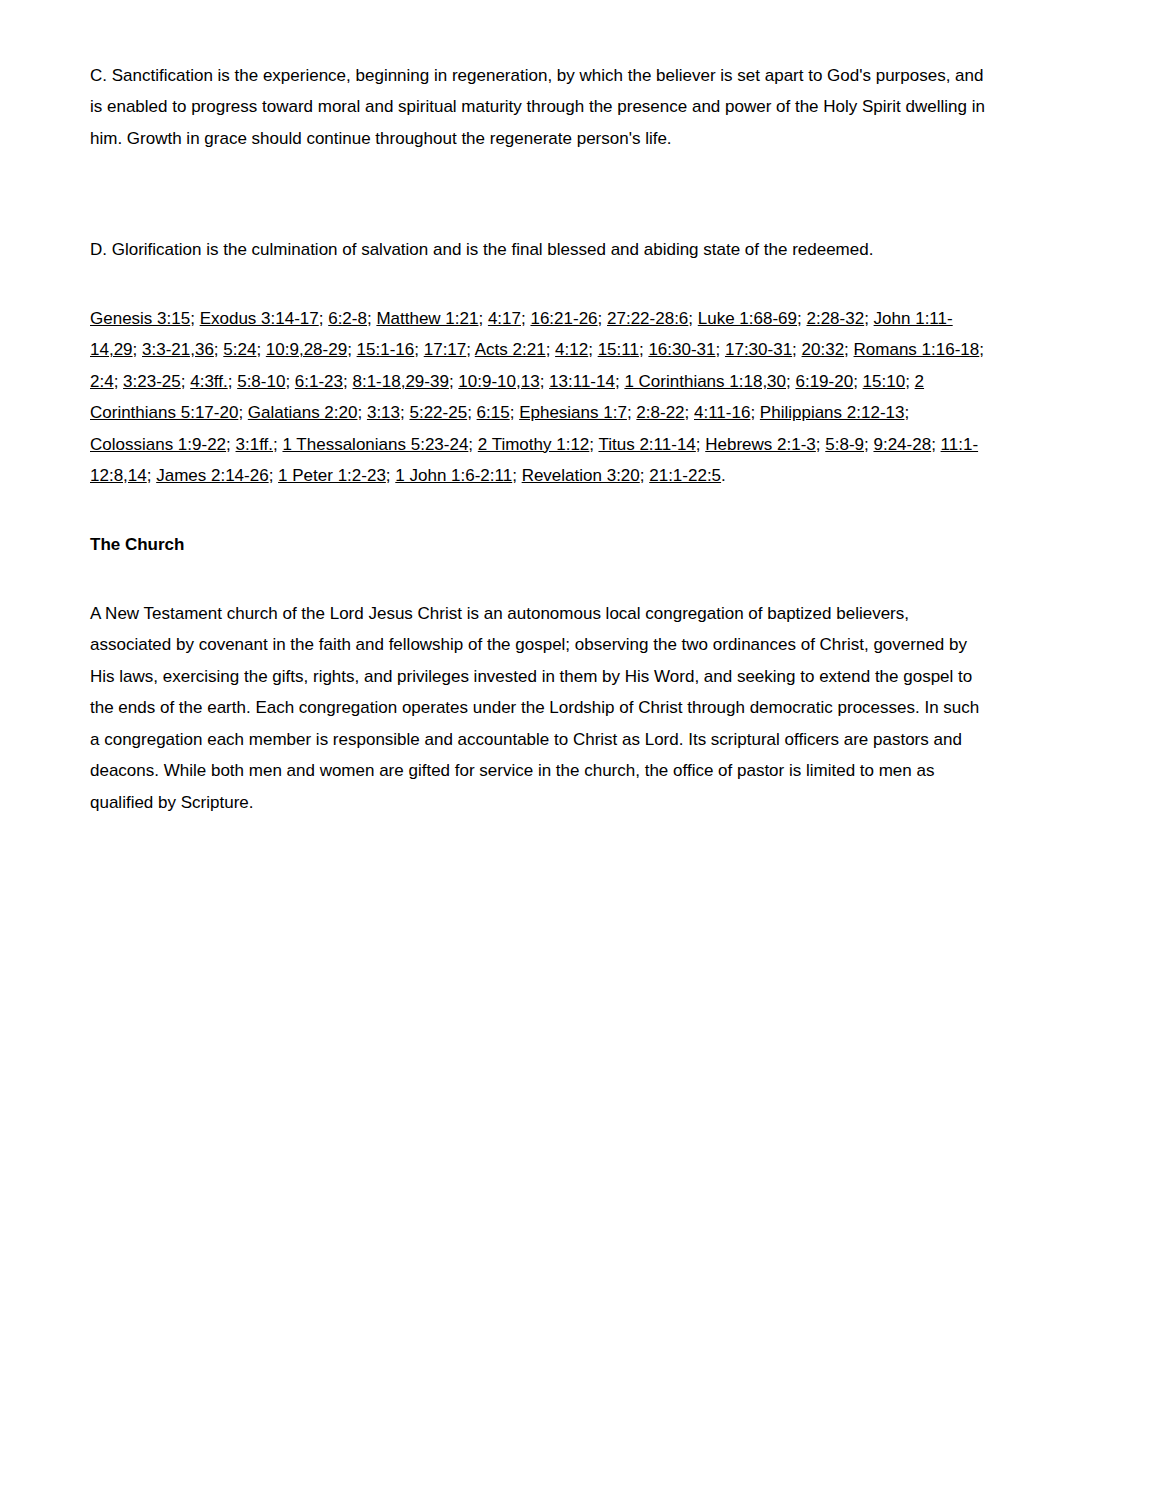C. Sanctification is the experience, beginning in regeneration, by which the believer is set apart to God's purposes, and is enabled to progress toward moral and spiritual maturity through the presence and power of the Holy Spirit dwelling in him. Growth in grace should continue throughout the regenerate person's life.
D. Glorification is the culmination of salvation and is the final blessed and abiding state of the redeemed.
Genesis 3:15; Exodus 3:14-17; 6:2-8; Matthew 1:21; 4:17; 16:21-26; 27:22-28:6; Luke 1:68-69; 2:28-32; John 1:11-14,29; 3:3-21,36; 5:24; 10:9,28-29; 15:1-16; 17:17; Acts 2:21; 4:12; 15:11; 16:30-31; 17:30-31; 20:32; Romans 1:16-18; 2:4; 3:23-25; 4:3ff.; 5:8-10; 6:1-23; 8:1-18,29-39; 10:9-10,13; 13:11-14; 1 Corinthians 1:18,30; 6:19-20; 15:10; 2 Corinthians 5:17-20; Galatians 2:20; 3:13; 5:22-25; 6:15; Ephesians 1:7; 2:8-22; 4:11-16; Philippians 2:12-13; Colossians 1:9-22; 3:1ff.; 1 Thessalonians 5:23-24; 2 Timothy 1:12; Titus 2:11-14; Hebrews 2:1-3; 5:8-9; 9:24-28; 11:1-12:8,14; James 2:14-26; 1 Peter 1:2-23; 1 John 1:6-2:11; Revelation 3:20; 21:1-22:5.
The Church
A New Testament church of the Lord Jesus Christ is an autonomous local congregation of baptized believers, associated by covenant in the faith and fellowship of the gospel; observing the two ordinances of Christ, governed by His laws, exercising the gifts, rights, and privileges invested in them by His Word, and seeking to extend the gospel to the ends of the earth. Each congregation operates under the Lordship of Christ through democratic processes. In such a congregation each member is responsible and accountable to Christ as Lord. Its scriptural officers are pastors and deacons. While both men and women are gifted for service in the church, the office of pastor is limited to men as qualified by Scripture.